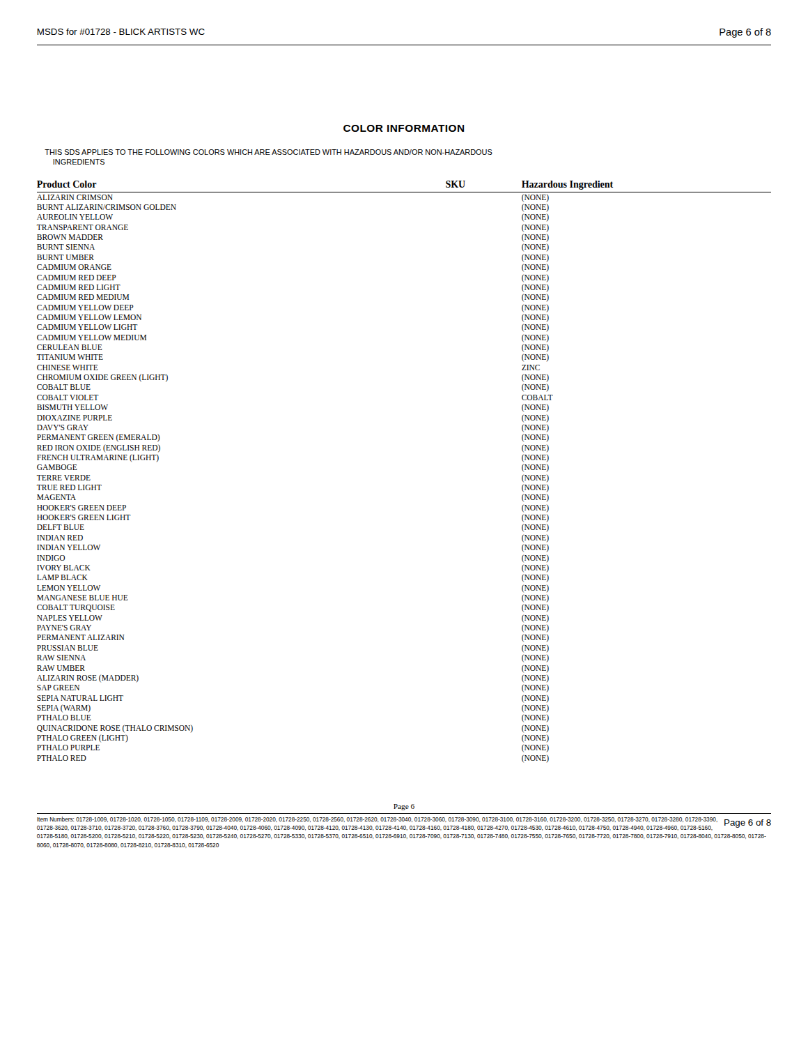MSDS for #01728 - BLICK ARTISTS WC
Page 6 of 8
COLOR INFORMATION
THIS SDS APPLIES TO THE FOLLOWING COLORS WHICH ARE ASSOCIATED WITH HAZARDOUS AND/OR NON-HAZARDOUS INGREDIENTS
| Product Color | SKU | Hazardous Ingredient |
| --- | --- | --- |
| ALIZARIN CRIMSON | | (NONE) |
| BURNT ALIZARIN/CRIMSON GOLDEN | | (NONE) |
| AUREOLIN YELLOW | | (NONE) |
| TRANSPARENT ORANGE | | (NONE) |
| BROWN MADDER | | (NONE) |
| BURNT SIENNA | | (NONE) |
| BURNT UMBER | | (NONE) |
| CADMIUM ORANGE | | (NONE) |
| CADMIUM RED DEEP | | (NONE) |
| CADMIUM RED LIGHT | | (NONE) |
| CADMIUM RED MEDIUM | | (NONE) |
| CADMIUM YELLOW DEEP | | (NONE) |
| CADMIUM YELLOW LEMON | | (NONE) |
| CADMIUM YELLOW LIGHT | | (NONE) |
| CADMIUM YELLOW MEDIUM | | (NONE) |
| CERULEAN BLUE | | (NONE) |
| TITANIUM WHITE | | (NONE) |
| CHINESE WHITE | | ZINC |
| CHROMIUM OXIDE GREEN (LIGHT) | | (NONE) |
| COBALT BLUE | | (NONE) |
| COBALT VIOLET | | COBALT |
| BISMUTH YELLOW | | (NONE) |
| DIOXAZINE PURPLE | | (NONE) |
| DAVY'S GRAY | | (NONE) |
| PERMANENT GREEN (EMERALD) | | (NONE) |
| RED IRON OXIDE (ENGLISH RED) | | (NONE) |
| FRENCH ULTRAMARINE (LIGHT) | | (NONE) |
| GAMBOGE | | (NONE) |
| TERRE VERDE | | (NONE) |
| TRUE RED LIGHT | | (NONE) |
| MAGENTA | | (NONE) |
| HOOKER'S GREEN DEEP | | (NONE) |
| HOOKER'S GREEN LIGHT | | (NONE) |
| DELFT BLUE | | (NONE) |
| INDIAN RED | | (NONE) |
| INDIAN YELLOW | | (NONE) |
| INDIGO | | (NONE) |
| IVORY BLACK | | (NONE) |
| LAMP BLACK | | (NONE) |
| LEMON YELLOW | | (NONE) |
| MANGANESE BLUE HUE | | (NONE) |
| COBALT TURQUOISE | | (NONE) |
| NAPLES YELLOW | | (NONE) |
| PAYNE'S GRAY | | (NONE) |
| PERMANENT ALIZARIN | | (NONE) |
| PRUSSIAN BLUE | | (NONE) |
| RAW SIENNA | | (NONE) |
| RAW UMBER | | (NONE) |
| ALIZARIN ROSE (MADDER) | | (NONE) |
| SAP GREEN | | (NONE) |
| SEPIA NATURAL LIGHT | | (NONE) |
| SEPIA (WARM) | | (NONE) |
| PTHALO BLUE | | (NONE) |
| QUINACRIDONE ROSE (THALO CRIMSON) | | (NONE) |
| PTHALO GREEN (LIGHT) | | (NONE) |
| PTHALO PURPLE | | (NONE) |
| PTHALO RED | | (NONE) |
Page 6
Page 6 of 8 Item Numbers: 01728-1009, 01728-1020, 01728-1050, 01728-1109, 01728-2009, 01728-2020, 01728-2250, 01728-2560, 01728-2620, 01728-3040, 01728-3060, 01728-3090, 01728-3100, 01728-3160, 01728-3200, 01728-3250, 01728-3270, 01728-3280, 01728-3390, 01728-3620, 01728-3710, 01728-3720, 01728-3760, 01728-3790, 01728-4040, 01728-4060, 01728-4090, 01728-4120, 01728-4130, 01728-4140, 01728-4160, 01728-4180, 01728-4270, 01728-4530, 01728-4610, 01728-4750, 01728-4940, 01728-4960, 01728-5160, 01728-5180, 01728-5200, 01728-5210, 01728-5220, 01728-5230, 01728-5240, 01728-5270, 01728-5330, 01728-5370, 01728-6510, 01728-6910, 01728-7090, 01728-7130, 01728-7480, 01728-7550, 01728-7650, 01728-7720, 01728-7800, 01728-7910, 01728-8040, 01728-8050, 01728-8060, 01728-8070, 01728-8080, 01728-8210, 01728-8310, 01728-6520